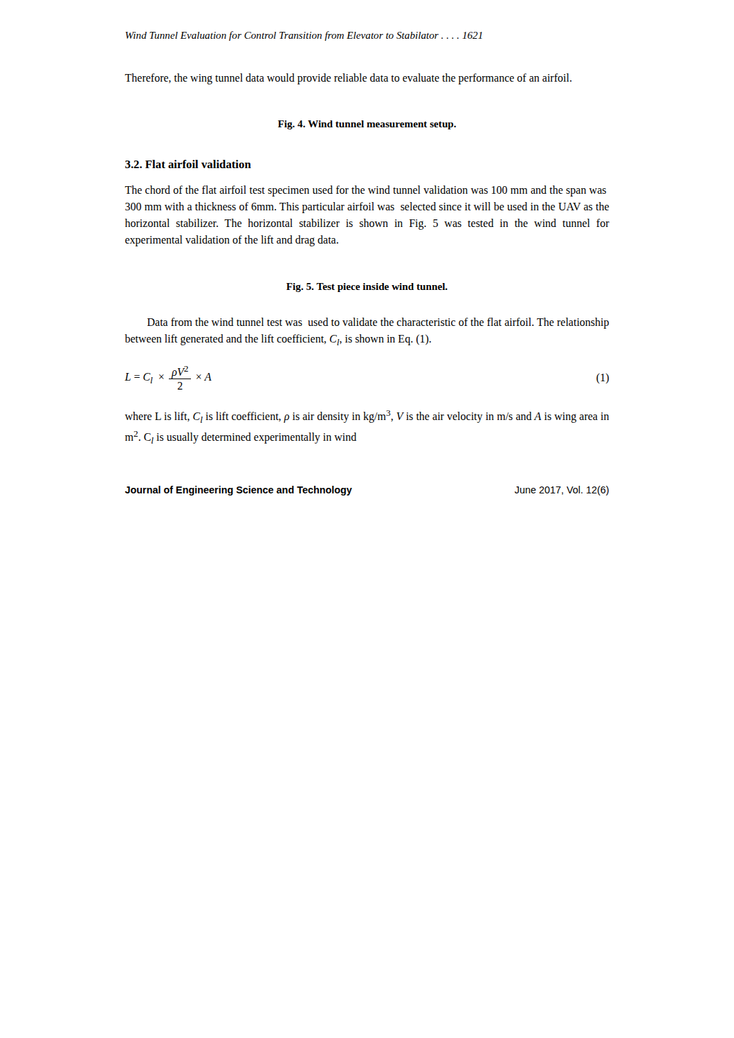Wind Tunnel Evaluation for Control Transition from Elevator to Stabilator . . . . 1621
Therefore, the wing tunnel data would provide reliable data to evaluate the performance of an airfoil.
Fig. 4. Wind tunnel measurement setup.
3.2. Flat airfoil validation
The chord of the flat airfoil test specimen used for the wind tunnel validation was 100 mm and the span was 300 mm with a thickness of 6mm. This particular airfoil was selected since it will be used in the UAV as the horizontal stabilizer. The horizontal stabilizer is shown in Fig. 5 was tested in the wind tunnel for experimental validation of the lift and drag data.
Fig. 5. Test piece inside wind tunnel.
Data from the wind tunnel test was used to validate the characteristic of the flat airfoil. The relationship between lift generated and the lift coefficient, Cl, is shown in Eq. (1).
L = Cl × ρV22 × A
(1)
where L is lift, Cl is lift coefficient, ρ is air density in kg/m3, V is the air velocity in m/s and A is wing area in m2. Cl is usually determined experimentally in wind
Journal of Engineering Science and Technology June 2017, Vol. 12(6)